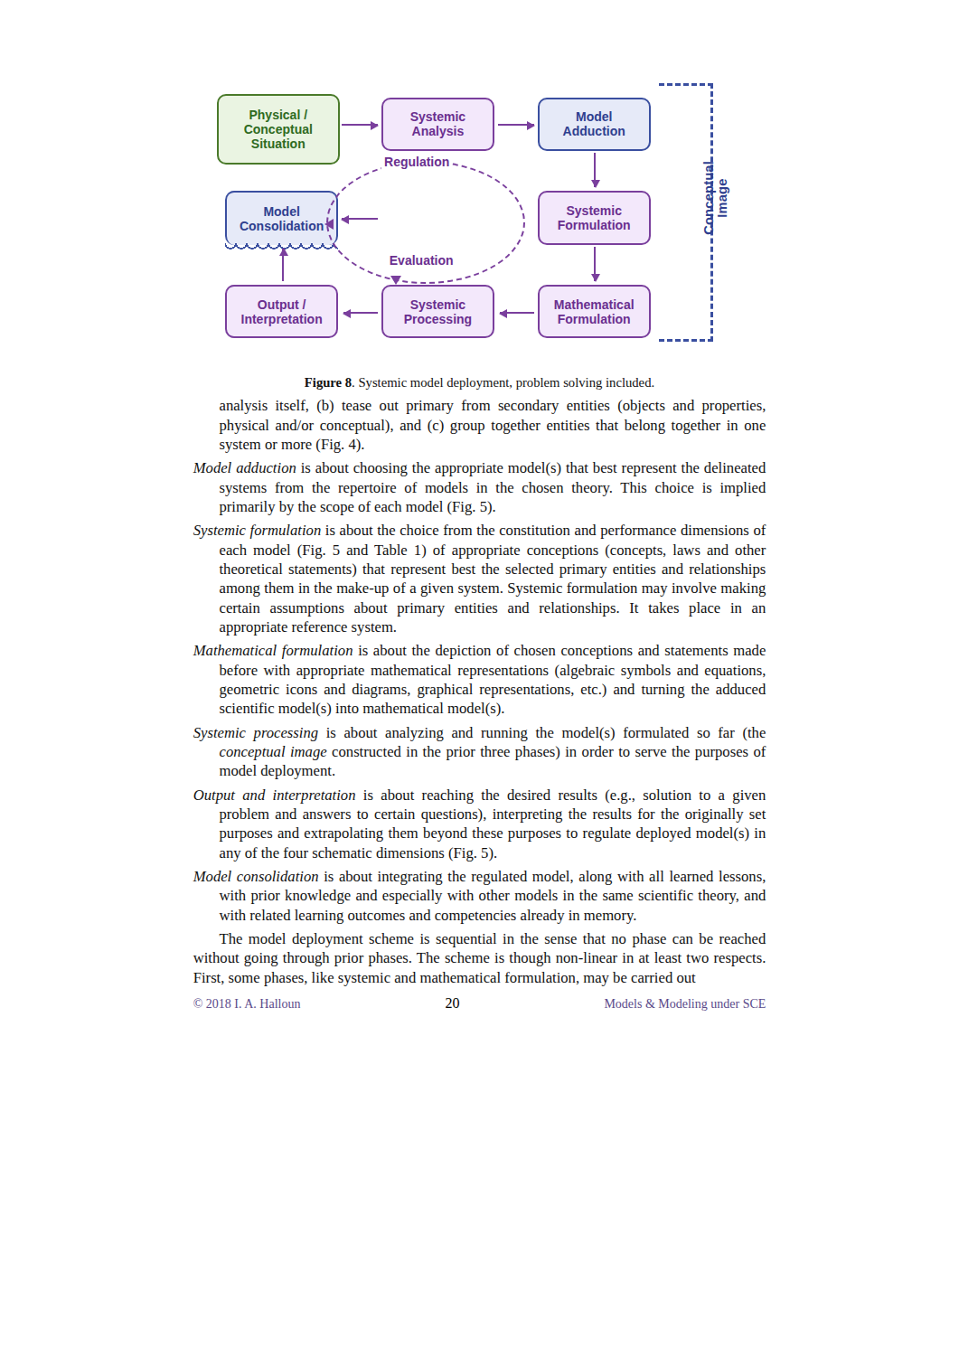Physical /
Conceptual
Situation
Systemic
Analysis
Model
Adduction
Systemic
Formulation
Mathematical
Formulation
Systemic
Processing
Output /
Interpretation
Model
Consolidation
Regulation
Evaluation
Conceptual
Image
Figure 8. Systemic model deployment, problem solving included.
analysis itself, (b) tease out primary from secondary entities (objects and properties, physical and/or conceptual), and (c) group together entities that belong together in one system or more (Fig. 4).
Model adduction is about choosing the appropriate model(s) that best represent the delineated systems from the repertoire of models in the chosen theory. This choice is implied primarily by the scope of each model (Fig. 5).
Systemic formulation is about the choice from the constitution and performance dimensions of each model (Fig. 5 and Table 1) of appropriate conceptions (concepts, laws and other theoretical statements) that represent best the selected primary entities and relationships among them in the make-up of a given system. Systemic formulation may involve making certain assumptions about primary entities and relationships. It takes place in an appropriate reference system.
Mathematical formulation is about the depiction of chosen conceptions and statements made before with appropriate mathematical representations (algebraic symbols and equations, geometric icons and diagrams, graphical representations, etc.) and turning the adduced scientific model(s) into mathematical model(s).
Systemic processing is about analyzing and running the model(s) formulated so far (the conceptual image constructed in the prior three phases) in order to serve the purposes of model deployment.
Output and interpretation is about reaching the desired results (e.g., solution to a given problem and answers to certain questions), interpreting the results for the originally set purposes and extrapolating them beyond these purposes to regulate deployed model(s) in any of the four schematic dimensions (Fig. 5).
Model consolidation is about integrating the regulated model, along with all learned lessons, with prior knowledge and especially with other models in the same scientific theory, and with related learning outcomes and competencies already in memory.
The model deployment scheme is sequential in the sense that no phase can be reached without going through prior phases. The scheme is though non-linear in at least two respects. First, some phases, like systemic and mathematical formulation, may be carried out
© 2018 I. A. Halloun
20
Models & Modeling under SCE